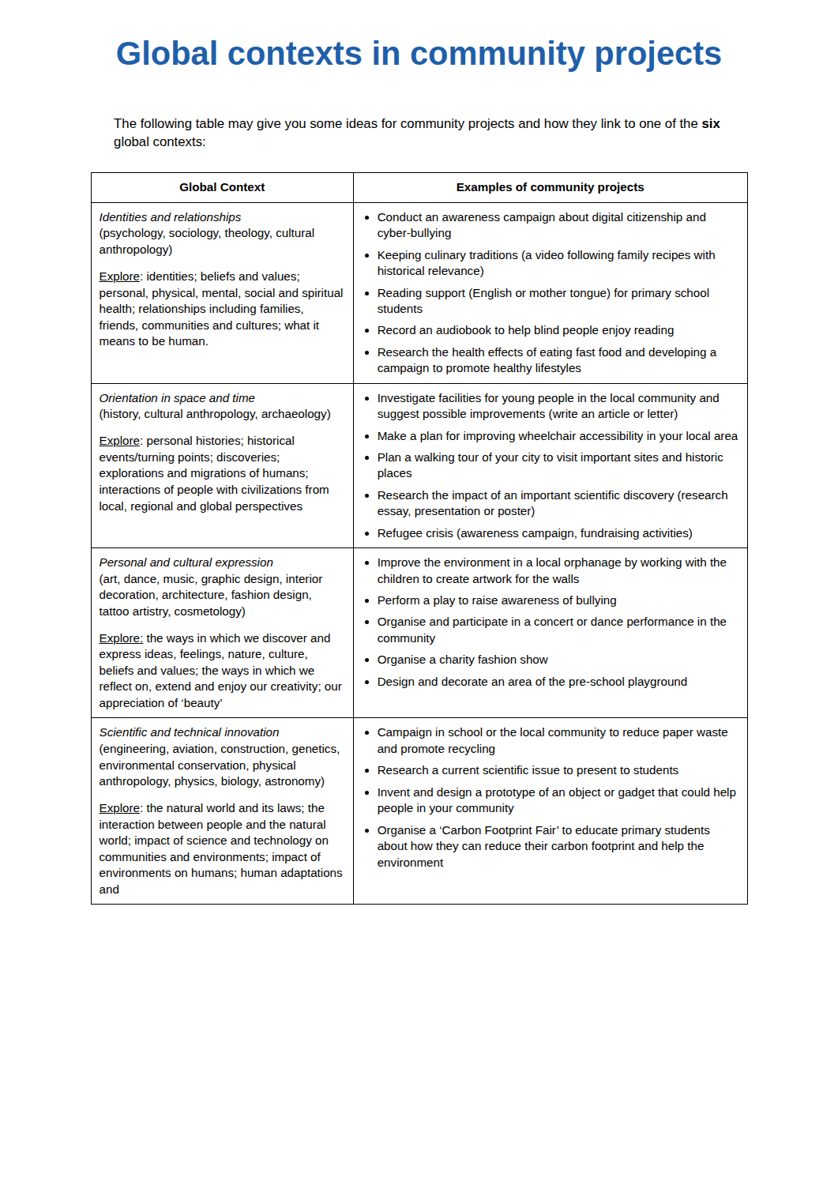Global contexts in community projects
The following table may give you some ideas for community projects and how they link to one of the six global contexts:
| Global Context | Examples of community projects |
| --- | --- |
| Identities and relationships (psychology, sociology, theology, cultural anthropology) Explore : identities; beliefs and values; personal, physical, mental, social and spiritual health; relationships including families, friends, communities and cultures; what it means to be human. | Conduct an awareness campaign about digital citizenship and cyber-bullying Keeping culinary traditions (a video following family recipes with historical relevance) Reading support (English or mother tongue) for primary school students Record an audiobook to help blind people enjoy reading Research the health effects of eating fast food and developing a campaign to promote healthy lifestyles |
| Orientation in space and time (history, cultural anthropology, archaeology) Explore : personal histories; historical events/turning points; discoveries; explorations and migrations of humans; interactions of people with civilizations from local, regional and global perspectives | Investigate facilities for young people in the local community and suggest possible improvements (write an article or letter) Make a plan for improving wheelchair accessibility in your local area Plan a walking tour of your city to visit important sites and historic places Research the impact of an important scientific discovery (research essay, presentation or poster) Refugee crisis (awareness campaign, fundraising activities) |
| Personal and cultural expression (art, dance, music, graphic design, interior decoration, architecture, fashion design, tattoo artistry, cosmetology) Explore: the ways in which we discover and express ideas, feelings, nature, culture, beliefs and values; the ways in which we reflect on, extend and enjoy our creativity; our appreciation of ‘beauty’ | Improve the environment in a local orphanage by working with the children to create artwork for the walls Perform a play to raise awareness of bullying Organise and participate in a concert or dance performance in the community Organise a charity fashion show Design and decorate an area of the pre-school playground |
| Scientific and technical innovation (engineering, aviation, construction, genetics, environmental conservation, physical anthropology, physics, biology, astronomy) Explore : the natural world and its laws; the interaction between people and the natural world; impact of science and technology on communities and environments; impact of environments on humans; human adaptations and | Campaign in school or the local community to reduce paper waste and promote recycling Research a current scientific issue to present to students Invent and design a prototype of an object or gadget that could help people in your community Organise a ‘Carbon Footprint Fair’ to educate primary students about how they can reduce their carbon footprint and help the environment |